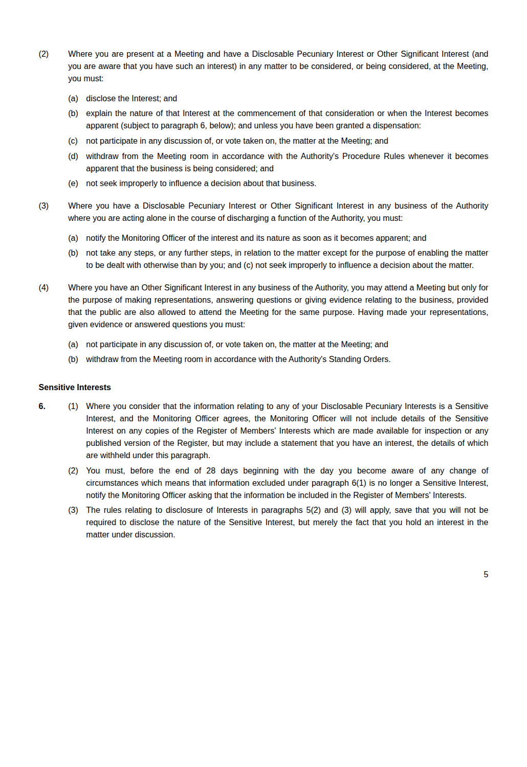(2)
Where you are present at a Meeting and have a Disclosable Pecuniary Interest or Other Significant Interest (and you are aware that you have such an interest) in any matter to be considered, or being considered, at the Meeting, you must:
(a)
disclose the Interest; and
(b)
explain the nature of that Interest at the commencement of that consideration or when the Interest becomes apparent (subject to paragraph 6, below); and unless you have been granted a dispensation:
(c)
not participate in any discussion of, or vote taken on, the matter at the Meeting; and
(d)
withdraw from the Meeting room in accordance with the Authority's Procedure Rules whenever it becomes apparent that the business is being considered; and
(e)
not seek improperly to influence a decision about that business.
(3)
Where you have a Disclosable Pecuniary Interest or Other Significant Interest in any business of the Authority where you are acting alone in the course of discharging a function of the Authority, you must:
(a)
notify the Monitoring Officer of the interest and its nature as soon as it becomes apparent; and
(b)
not take any steps, or any further steps, in relation to the matter except for the purpose of enabling the matter to be dealt with otherwise than by you; and (c) not seek improperly to influence a decision about the matter.
(4)
Where you have an Other Significant Interest in any business of the Authority, you may attend a Meeting but only for the purpose of making representations, answering questions or giving evidence relating to the business, provided that the public are also allowed to attend the Meeting for the same purpose. Having made your representations, given evidence or answered questions you must:
(a)
not participate in any discussion of, or vote taken on, the matter at the Meeting; and
(b)
withdraw from the Meeting room in accordance with the Authority's Standing Orders.
Sensitive Interests
6.
(1)
Where you consider that the information relating to any of your Disclosable Pecuniary Interests is a Sensitive Interest, and the Monitoring Officer agrees, the Monitoring Officer will not include details of the Sensitive Interest on any copies of the Register of Members' Interests which are made available for inspection or any published version of the Register, but may include a statement that you have an interest, the details of which are withheld under this paragraph.
(2)
You must, before the end of 28 days beginning with the day you become aware of any change of circumstances which means that information excluded under paragraph 6(1) is no longer a Sensitive Interest, notify the Monitoring Officer asking that the information be included in the Register of Members' Interests.
(3)
The rules relating to disclosure of Interests in paragraphs 5(2) and (3) will apply, save that you will not be required to disclose the nature of the Sensitive Interest, but merely the fact that you hold an interest in the matter under discussion.
5